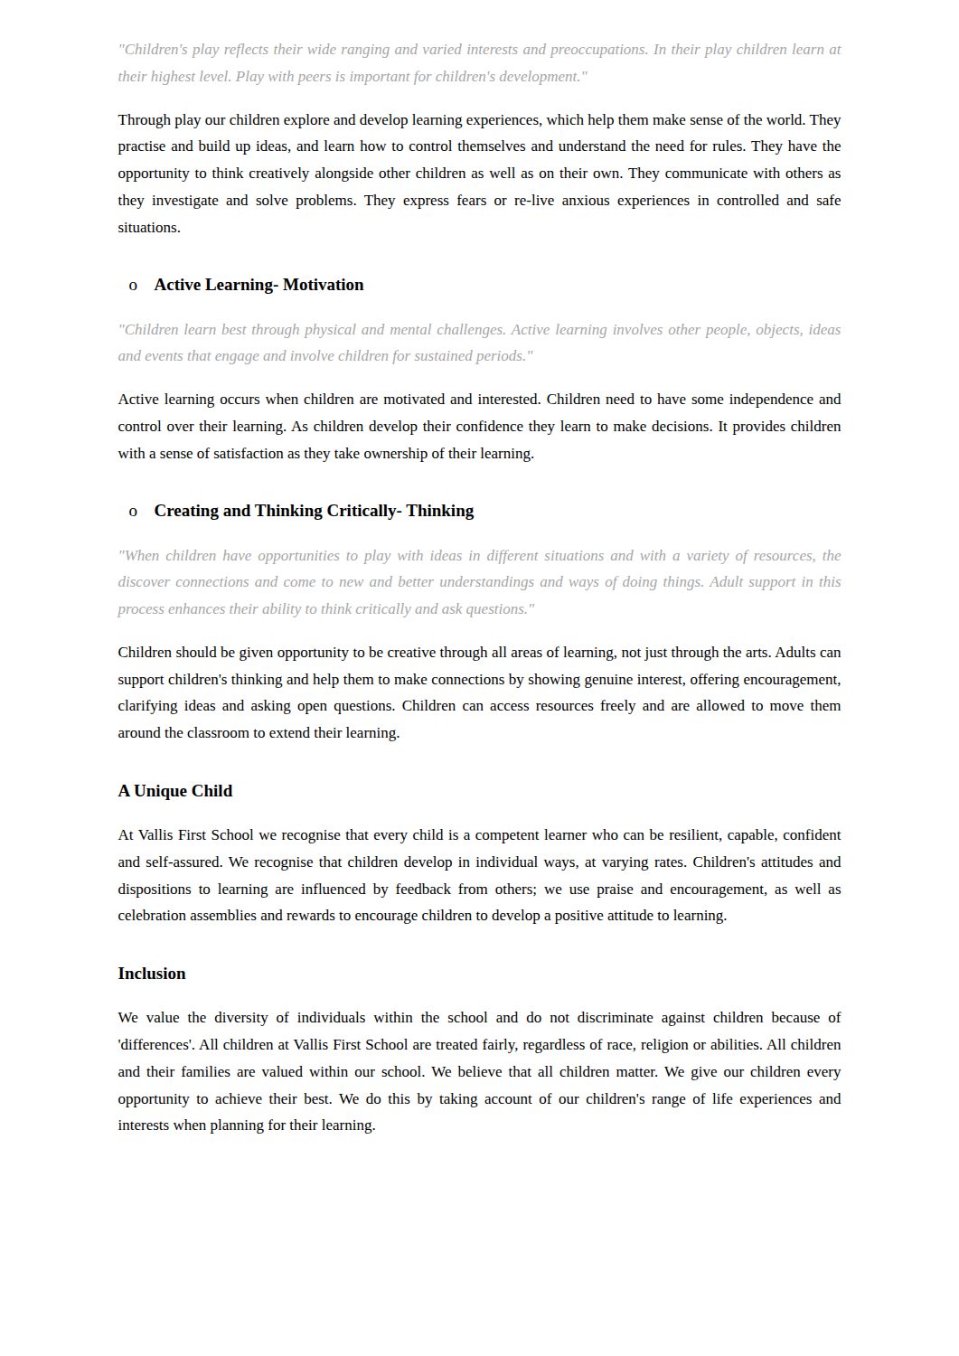"Children's play reflects their wide ranging and varied interests and preoccupations. In their play children learn at their highest level. Play with peers is important for children's development."
Through play our children explore and develop learning experiences, which help them make sense of the world. They practise and build up ideas, and learn how to control themselves and understand the need for rules. They have the opportunity to think creatively alongside other children as well as on their own. They communicate with others as they investigate and solve problems. They express fears or re-live anxious experiences in controlled and safe situations.
Active Learning- Motivation
"Children learn best through physical and mental challenges. Active learning involves other people, objects, ideas and events that engage and involve children for sustained periods."
Active learning occurs when children are motivated and interested. Children need to have some independence and control over their learning. As children develop their confidence they learn to make decisions. It provides children with a sense of satisfaction as they take ownership of their learning.
Creating and Thinking Critically- Thinking
"When children have opportunities to play with ideas in different situations and with a variety of resources, the discover connections and come to new and better understandings and ways of doing things. Adult support in this process enhances their ability to think critically and ask questions."
Children should be given opportunity to be creative through all areas of learning, not just through the arts. Adults can support children's thinking and help them to make connections by showing genuine interest, offering encouragement, clarifying ideas and asking open questions. Children can access resources freely and are allowed to move them around the classroom to extend their learning.
A Unique Child
At Vallis First School we recognise that every child is a competent learner who can be resilient, capable, confident and self-assured. We recognise that children develop in individual ways, at varying rates. Children's attitudes and dispositions to learning are influenced by feedback from others; we use praise and encouragement, as well as celebration assemblies and rewards to encourage children to develop a positive attitude to learning.
Inclusion
We value the diversity of individuals within the school and do not discriminate against children because of 'differences'. All children at Vallis First School are treated fairly, regardless of race, religion or abilities. All children and their families are valued within our school. We believe that all children matter. We give our children every opportunity to achieve their best. We do this by taking account of our children's range of life experiences and interests when planning for their learning.